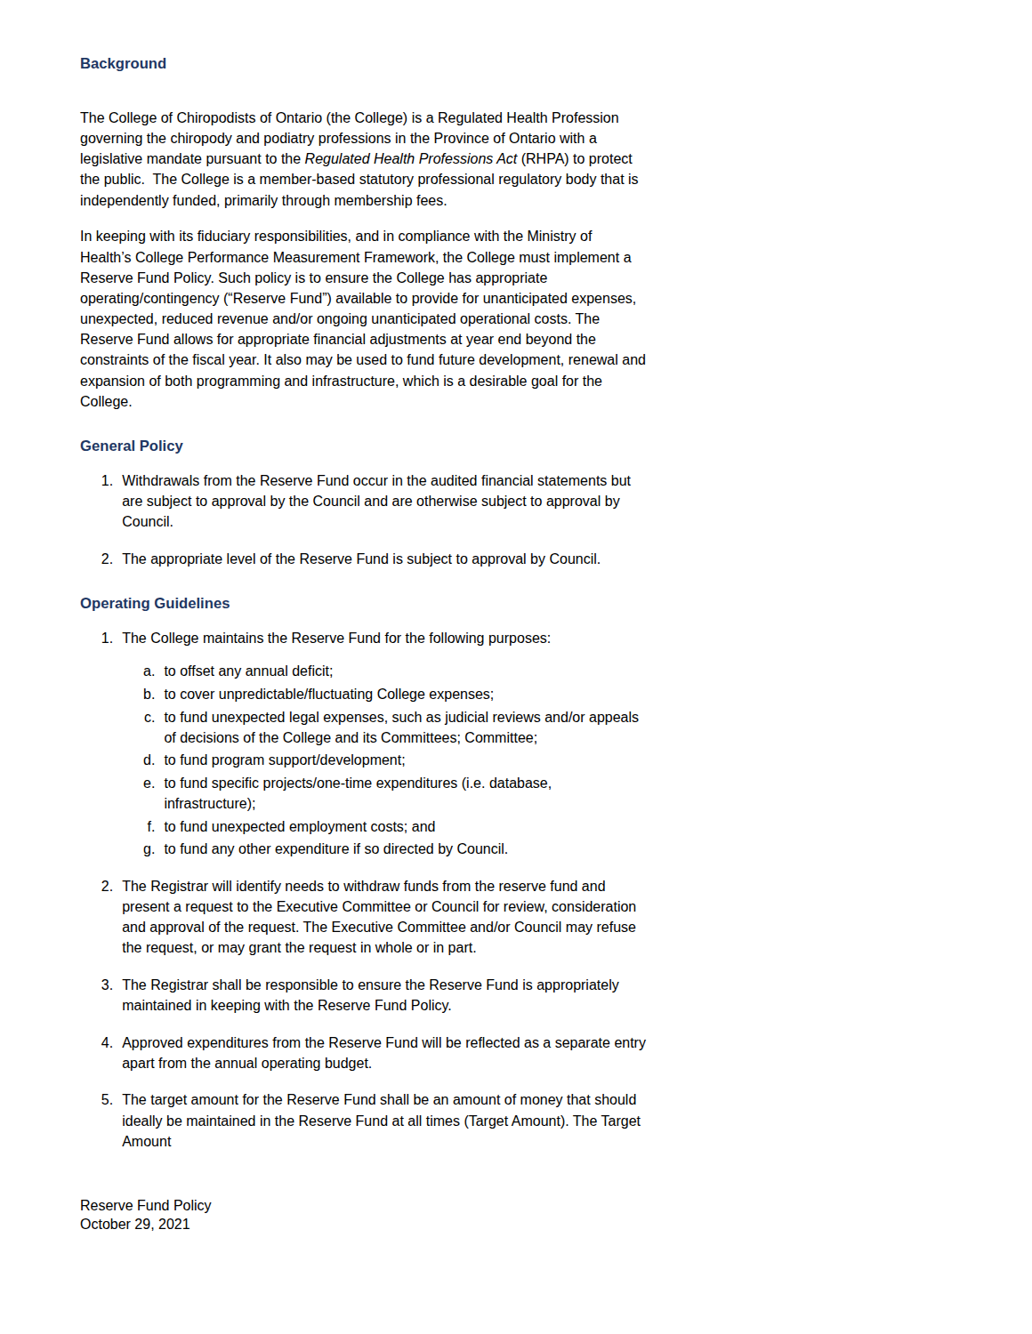Background
The College of Chiropodists of Ontario (the College) is a Regulated Health Profession governing the chiropody and podiatry professions in the Province of Ontario with a legislative mandate pursuant to the Regulated Health Professions Act (RHPA) to protect the public. The College is a member-based statutory professional regulatory body that is independently funded, primarily through membership fees.
In keeping with its fiduciary responsibilities, and in compliance with the Ministry of Health’s College Performance Measurement Framework, the College must implement a Reserve Fund Policy. Such policy is to ensure the College has appropriate operating/contingency (“Reserve Fund”) available to provide for unanticipated expenses, unexpected, reduced revenue and/or ongoing unanticipated operational costs. The Reserve Fund allows for appropriate financial adjustments at year end beyond the constraints of the fiscal year. It also may be used to fund future development, renewal and expansion of both programming and infrastructure, which is a desirable goal for the College.
General Policy
Withdrawals from the Reserve Fund occur in the audited financial statements but are subject to approval by the Council and are otherwise subject to approval by Council.
The appropriate level of the Reserve Fund is subject to approval by Council.
Operating Guidelines
The College maintains the Reserve Fund for the following purposes:
to offset any annual deficit;
to cover unpredictable/fluctuating College expenses;
to fund unexpected legal expenses, such as judicial reviews and/or appeals of decisions of the College and its Committees; Committee;
to fund program support/development;
to fund specific projects/one-time expenditures (i.e. database, infrastructure);
to fund unexpected employment costs; and
to fund any other expenditure if so directed by Council.
The Registrar will identify needs to withdraw funds from the reserve fund and present a request to the Executive Committee or Council for review, consideration and approval of the request. The Executive Committee and/or Council may refuse the request, or may grant the request in whole or in part.
The Registrar shall be responsible to ensure the Reserve Fund is appropriately maintained in keeping with the Reserve Fund Policy.
Approved expenditures from the Reserve Fund will be reflected as a separate entry apart from the annual operating budget.
The target amount for the Reserve Fund shall be an amount of money that should ideally be maintained in the Reserve Fund at all times (Target Amount). The Target Amount
Reserve Fund Policy
October 29, 2021